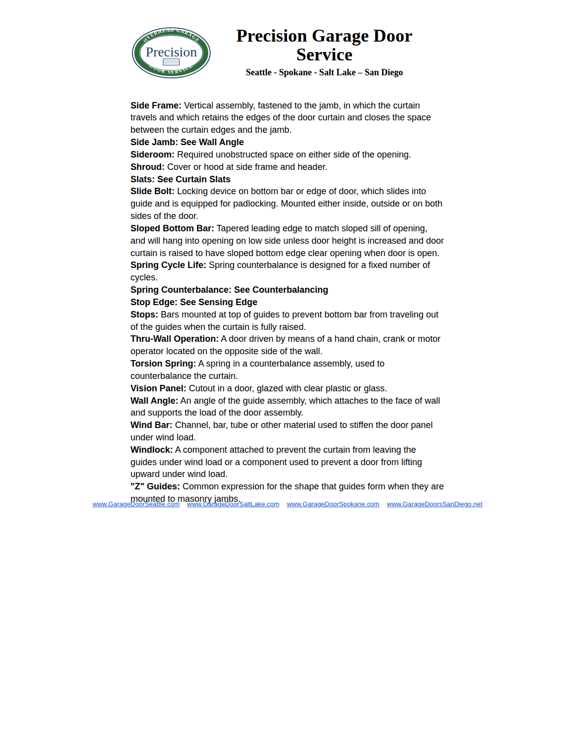OVERHEAD GARAGE DOOR SERVICE Precision
Precision Garage Door Service
Seattle - Spokane - Salt Lake – San Diego
Side Frame: Vertical assembly, fastened to the jamb, in which the curtain travels and which retains the edges of the door curtain and closes the space between the curtain edges and the jamb.
Side Jamb: See Wall Angle
Sideroom: Required unobstructed space on either side of the opening.
Shroud: Cover or hood at side frame and header.
Slats: See Curtain Slats
Slide Bolt: Locking device on bottom bar or edge of door, which slides into guide and is equipped for padlocking. Mounted either inside, outside or on both sides of the door.
Sloped Bottom Bar: Tapered leading edge to match sloped sill of opening, and will hang into opening on low side unless door height is increased and door curtain is raised to have sloped bottom edge clear opening when door is open.
Spring Cycle Life: Spring counterbalance is designed for a fixed number of cycles.
Spring Counterbalance: See Counterbalancing
Stop Edge: See Sensing Edge
Stops: Bars mounted at top of guides to prevent bottom bar from traveling out of the guides when the curtain is fully raised.
Thru-Wall Operation: A door driven by means of a hand chain, crank or motor operator located on the opposite side of the wall.
Torsion Spring: A spring in a counterbalance assembly, used to counterbalance the curtain.
Vision Panel: Cutout in a door, glazed with clear plastic or glass.
Wall Angle: An angle of the guide assembly, which attaches to the face of wall and supports the load of the door assembly.
Wind Bar: Channel, bar, tube or other material used to stiffen the door panel under wind load.
Windlock: A component attached to prevent the curtain from leaving the guides under wind load or a component used to prevent a door from lifting upward under wind load.
"Z" Guides: Common expression for the shape that guides form when they are mounted to masonry jambs.
www.GarageDoorSeattle.com www.GarageDoorSaltLake.com www.GarageDoorSpokane.com www.GarageDoorsSanDiego.net